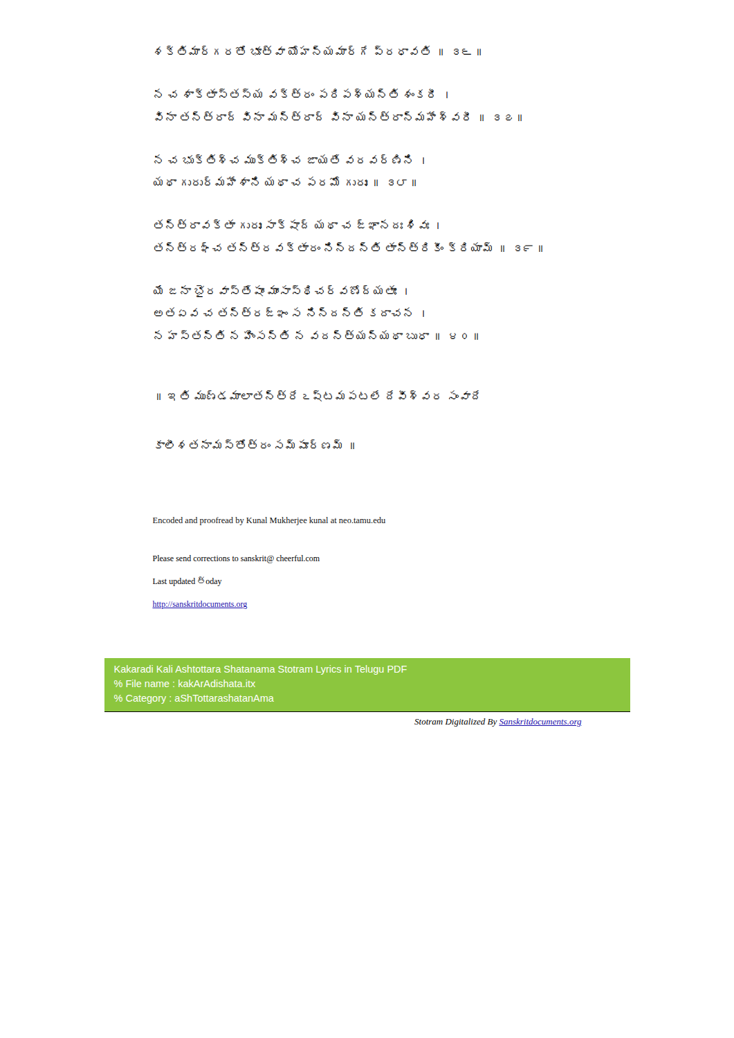శక్తిమార్గరతో భూత్వా యోహన్యమార్గే ప్రధావతి ॥ ౩౬॥
న చ శాక్తాస్తస్య వక్త్రం పరిపశ్యన్తి శంకరీ ।
వినా తన్త్రాద్ వినా మన్త్రాద్ వినా యన్త్రాన్మహేశ్వరీ ॥ ౩౭॥
న చ భుక్తిశ్చ ముక్తిశ్చ జాయతే వరవర్ణిని ।
యథా గురుర్మహేశాని యథా చ పరమో గురుః ॥ ౩౮॥
తన్త్రావక్తా గురుః సాక్షాద్ యథా చ జ్ఞానదః శివః ।
తన్త్రఞ్చ తన్త్రవక్తారం నిన్దన్తి తాన్త్రికీం క్రియామ్ ॥ ౩౯॥
యే జనా భైరవాస్తేషాం మాంసాస్థిచర్వణోద్యతాః ।
అతఏవ చ తన్త్రజ్ఞం స నిన్దన్తి కదాచన ।
న హస్తన్తి న హింసన్తి న వదన్త్యన్యథా బుధా ॥ ౪౦॥
॥ ఇతి ముణ్డమాలాతన్త్రేఽష్టమపటలే దేవీశ్వర సంవాదే
కాలీశతనామస్తోత్రం సమ్పూర్ణమ్ ॥
Encoded and proofread by Kunal Mukherjee kunal at neo.tamu.edu
Please send corrections to sanskrit@ cheerful.com
Last updated త్‍oday
http://sanskritdocuments.org
Kakaradi Kali Ashtottara Shatanama Stotram Lyrics in Telugu PDF
% File name : kakArAdishata.itx
% Category : aShTottarashatanAma
Stotram Digitalized By Sanskritdocuments.org